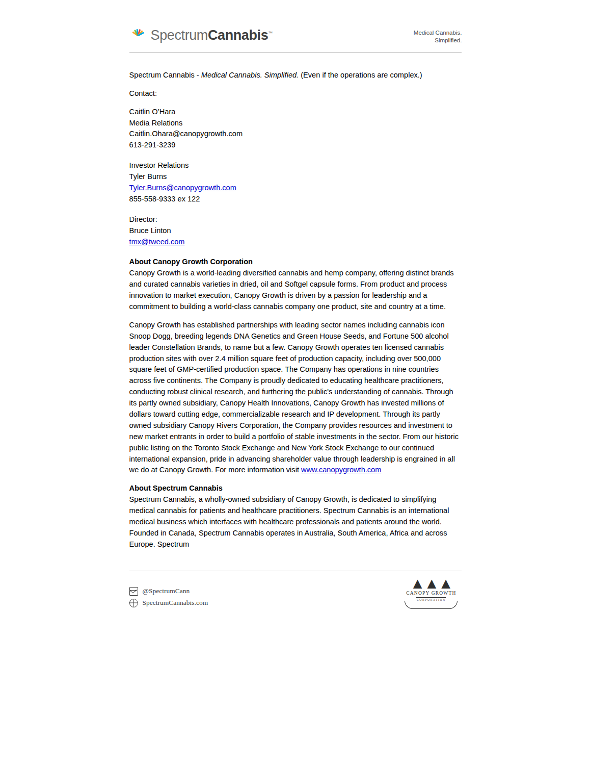Spectrum Cannabis™
Medical Cannabis.
Simplified.
Spectrum Cannabis - Medical Cannabis. Simplified. (Even if the operations are complex.)
Contact:
Caitlin O’Hara
Media Relations
Caitlin.Ohara@canopygrowth.com
613-291-3239
Investor Relations
Tyler Burns
Tyler.Burns@canopygrowth.com
855-558-9333 ex 122
Director:
Bruce Linton
tmx@tweed.com
About Canopy Growth Corporation
Canopy Growth is a world-leading diversified cannabis and hemp company, offering distinct brands and curated cannabis varieties in dried, oil and Softgel capsule forms. From product and process innovation to market execution, Canopy Growth is driven by a passion for leadership and a commitment to building a world-class cannabis company one product, site and country at a time.
Canopy Growth has established partnerships with leading sector names including cannabis icon Snoop Dogg, breeding legends DNA Genetics and Green House Seeds, and Fortune 500 alcohol leader Constellation Brands, to name but a few. Canopy Growth operates ten licensed cannabis production sites with over 2.4 million square feet of production capacity, including over 500,000 square feet of GMP-certified production space. The Company has operations in nine countries across five continents. The Company is proudly dedicated to educating healthcare practitioners, conducting robust clinical research, and furthering the public's understanding of cannabis. Through its partly owned subsidiary, Canopy Health Innovations, Canopy Growth has invested millions of dollars toward cutting edge, commercializable research and IP development. Through its partly owned subsidiary Canopy Rivers Corporation, the Company provides resources and investment to new market entrants in order to build a portfolio of stable investments in the sector. From our historic public listing on the Toronto Stock Exchange and New York Stock Exchange to our continued international expansion, pride in advancing shareholder value through leadership is engrained in all we do at Canopy Growth. For more information visit www.canopygrowth.com
About Spectrum Cannabis
Spectrum Cannabis, a wholly-owned subsidiary of Canopy Growth, is dedicated to simplifying medical cannabis for patients and healthcare practitioners. Spectrum Cannabis is an international medical business which interfaces with healthcare professionals and patients around the world. Founded in Canada, Spectrum Cannabis operates in Australia, South America, Africa and across Europe. Spectrum
@SpectrumCann
SpectrumCannabis.com
▲▲▲
CANOPY GROWTH
CORPORATION